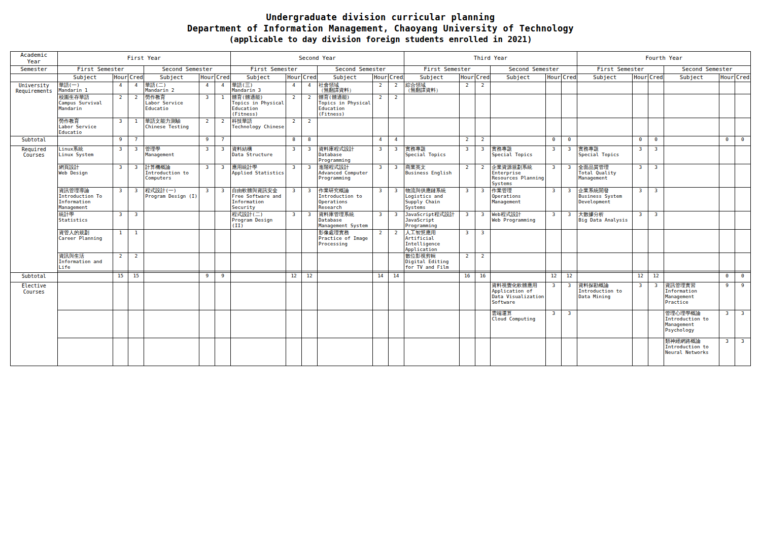Undergraduate division curricular planning
Department of Information Management, Chaoyang University of Technology
(applicable to day division foreign students enrolled in 2021)
| Academic Year | First Year | Second Year | Third Year | Fourth Year |
| --- | --- | --- | --- | --- |
| Semester | First Semester | Second Semester | First Semester | Second Semester | First Semester | Second Semester | First Semester | Second Semester |
| | Subject | Hours | Credit | Subject | Hours | Credit | Subject | Hours | Credit | Subject | Hours | Credit | Subject | Hours | Credit | Subject | Hours | Credit | Subject | Hours | Credit | Subject | Hours | Credit |
| University Requirements | 華語(一) Mandarin 1 | 4 | 4 | 華語(二) Mandarin 2 | 4 | 4 | 華語(三) Mandarin 3 | 4 | 4 | 社會領域 （無翻譯資料） | 2 | 2 | 綜合領域 （無翻譯資料） | 2 | 2 | | | | | | | | | |
| 校園生存華語 Campus Survival Mandarin | 2 | 2 | 勞作教育 Labor Service Educatio | 3 | 1 | 體育(體適能) Topics in Physical Education (Fitness) | 2 | 2 | 體育(體適能) Topics in Physical Education (Fitness) | 2 | 2 | | | | | | | | | | | | |
| 勞作教育 Labor Service Educatio | 3 | 1 | 華語文能力測驗 Chinese Testing | 2 | 2 | 科技華語 Technology Chinese | 2 | 2 | | | | | | | | | | | | | | | |
| Subtotal | | 9 | 7 | | 9 | 7 | | 8 | 8 | | 4 | 4 | | 2 | 2 | | 0 | 0 | | 0 | 0 | | 0 | 0 |
| Required Courses | Linux系統 Linux System | 3 | 3 | 管理學 Management | 3 | 3 | 資料結構 Data Structure | 3 | 3 | 資料庫程式設計 Database Programming | 3 | 3 | 實務專題 Special Topics | 3 | 3 | 實務專題 Special Topics | 3 | 3 | 實務專題 Special Topics | 3 | 3 | | | |
| 網頁設計 Web Design | 3 | 3 | 計算機概論 Introduction to Computers | 3 | 3 | 應用統計學 Applied Statistics | 3 | 3 | 進階程式設計 Advanced Computer Programming | 3 | 3 | 商業英文 Business English | 2 | 2 | 企業資源規劃系統 Enterprise Resources Planning Systems | 3 | 3 | 全面品質管理 Total Quality Management | 3 | 3 | | | |
| 資訊管理導論 Introduction To Information Management | 3 | 3 | 程式設計(一) Program Design (I) | 3 | 3 | 自由軟體與資訊安全 Free Software and Information Security | 3 | 3 | 作業研究概論 Introduction to Operations Research | 3 | 3 | 物流與供應鏈系統 Logistics and Supply Chain Systems | 3 | 3 | 作業管理 Operations Management | 3 | 3 | 企業系統開發 Business System Development | 3 | 3 | | | |
| 統計學 Statistics | 3 | 3 | | | | 程式設計(二) Program Design (II) | 3 | 3 | 資料庫管理系統 Database Management System | 3 | 3 | JavaScript程式設計 JavaScript Programming | 3 | 3 | Web程式設計 Web Programming | 3 | 3 | 大數據分析 Big Data Analysis | 3 | 3 | | | |
| 資管人的規劃 Career Planning | 1 | 1 | | | | | | | 影像處理實務 Practice of Image Processing | 2 | 2 | 人工智慧應用 Artificial Intelligence Application | 3 | 3 | | | | | | | | | |
| 資訊與生活 Information and Life | 2 | 2 | | | | | | | | | | 數位影視剪輯 Digital Editing for TV and Film | 2 | 2 | | | | | | | | | |
| Subtotal | | 15 | 15 | | 9 | 9 | | 12 | 12 | | 14 | 14 | | 16 | 16 | | 12 | 12 | | 12 | 12 | | 0 | 0 |
| Elective Courses | | | | | | | | | | | | | | | | 資料視覺化軟體應用 Application of Data Visualization Software | 3 | 3 | 資料探勘概論 Introduction to Data Mining | 3 | 3 | 資訊管理實習 Information Management Practice | 9 | 9 |
| | | | | | | | | | | | | | | | 雲端運算 Cloud Computing | 3 | 3 | | | | 管理心理學概論 Introduction to Management Psychology | 3 | 3 |
| | | | | | | | | | | | | | | | | | | | | | 類神經網路概論 Introduction to Neural Networks | 3 | 3 |